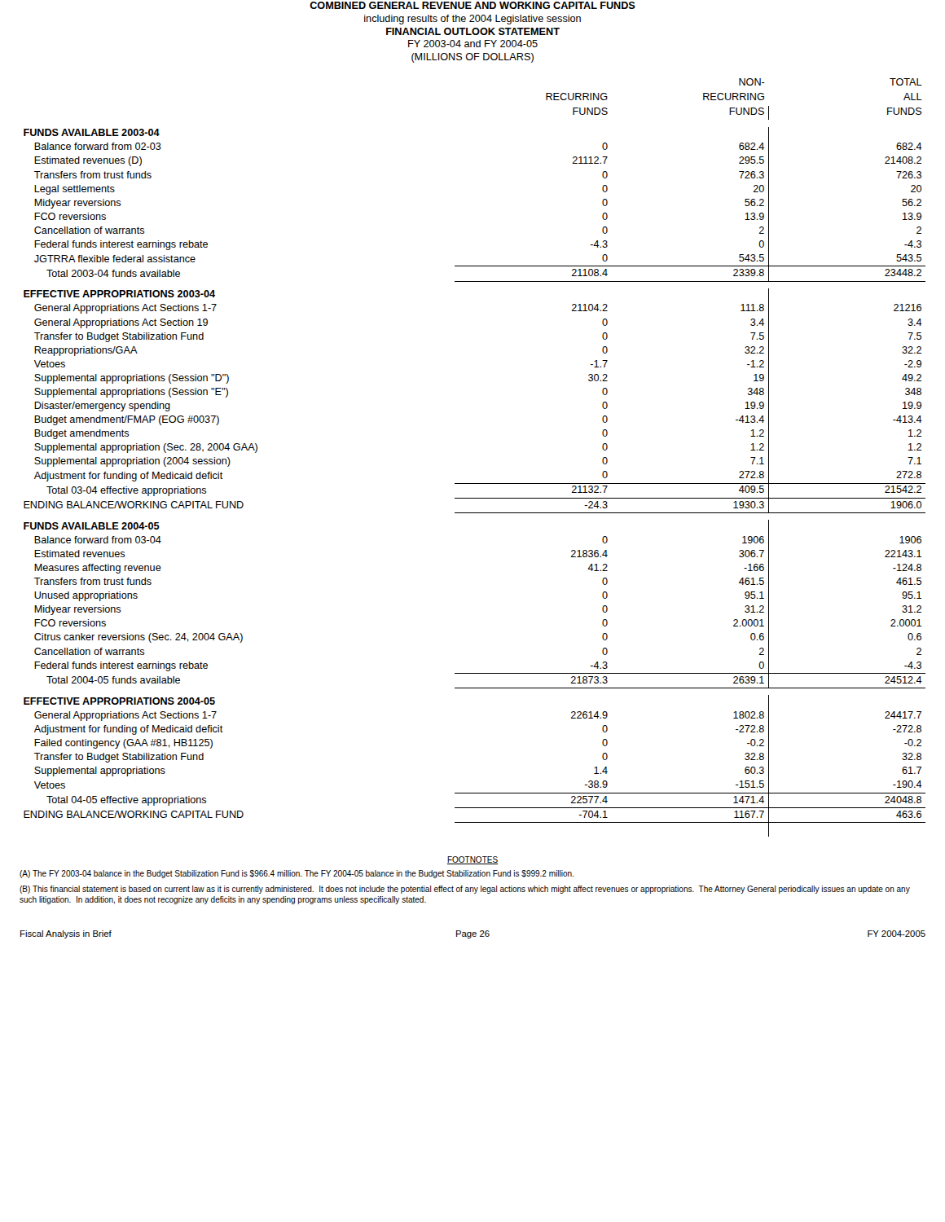COMBINED GENERAL REVENUE AND WORKING CAPITAL FUNDS
including results of the 2004 Legislative session
FINANCIAL OUTLOOK STATEMENT
FY 2003-04 and FY 2004-05
(MILLIONS OF DOLLARS)
| | | NON- | TOTAL |
| --- | --- | --- | --- |
| | RECURRING | RECURRING | ALL |
| | FUNDS | FUNDS | FUNDS |
| FUNDS AVAILABLE 2003-04 | | | |
| Balance forward from 02-03 | 0 | 682.4 | 682.4 |
| Estimated revenues (D) | 21112.7 | 295.5 | 21408.2 |
| Transfers from trust funds | 0 | 726.3 | 726.3 |
| Legal settlements | 0 | 20 | 20 |
| Midyear reversions | 0 | 56.2 | 56.2 |
| FCO reversions | 0 | 13.9 | 13.9 |
| Cancellation of warrants | 0 | 2 | 2 |
| Federal funds interest earnings rebate | -4.3 | 0 | -4.3 |
| JGTRRA flexible federal assistance | 0 | 543.5 | 543.5 |
| Total 2003-04 funds available | 21108.4 | 2339.8 | 23448.2 |
| EFFECTIVE APPROPRIATIONS 2003-04 | | | |
| General Appropriations Act Sections 1-7 | 21104.2 | 111.8 | 21216 |
| General Appropriations Act Section 19 | 0 | 3.4 | 3.4 |
| Transfer to Budget Stabilization Fund | 0 | 7.5 | 7.5 |
| Reappropriations/GAA | 0 | 32.2 | 32.2 |
| Vetoes | -1.7 | -1.2 | -2.9 |
| Supplemental appropriations (Session "D") | 30.2 | 19 | 49.2 |
| Supplemental appropriations (Session "E") | 0 | 348 | 348 |
| Disaster/emergency spending | 0 | 19.9 | 19.9 |
| Budget amendment/FMAP (EOG #0037) | 0 | -413.4 | -413.4 |
| Budget amendments | 0 | 1.2 | 1.2 |
| Supplemental appropriation (Sec. 28, 2004 GAA) | 0 | 1.2 | 1.2 |
| Supplemental appropriation (2004 session) | 0 | 7.1 | 7.1 |
| Adjustment for funding of Medicaid deficit | 0 | 272.8 | 272.8 |
| Total 03-04 effective appropriations | 21132.7 | 409.5 | 21542.2 |
| ENDING BALANCE/WORKING CAPITAL FUND | -24.3 | 1930.3 | 1906.0 |
| FUNDS AVAILABLE 2004-05 | | | |
| Balance forward from 03-04 | 0 | 1906 | 1906 |
| Estimated revenues | 21836.4 | 306.7 | 22143.1 |
| Measures affecting revenue | 41.2 | -166 | -124.8 |
| Transfers from trust funds | 0 | 461.5 | 461.5 |
| Unused appropriations | 0 | 95.1 | 95.1 |
| Midyear reversions | 0 | 31.2 | 31.2 |
| FCO reversions | 0 | 2.0001 | 2.0001 |
| Citrus canker reversions (Sec. 24, 2004 GAA) | 0 | 0.6 | 0.6 |
| Cancellation of warrants | 0 | 2 | 2 |
| Federal funds interest earnings rebate | -4.3 | 0 | -4.3 |
| Total 2004-05 funds available | 21873.3 | 2639.1 | 24512.4 |
| EFFECTIVE APPROPRIATIONS 2004-05 | | | |
| General Appropriations Act Sections 1-7 | 22614.9 | 1802.8 | 24417.7 |
| Adjustment for funding of Medicaid deficit | 0 | -272.8 | -272.8 |
| Failed contingency (GAA #81, HB1125) | 0 | -0.2 | -0.2 |
| Transfer to Budget Stabilization Fund | 0 | 32.8 | 32.8 |
| Supplemental appropriations | 1.4 | 60.3 | 61.7 |
| Vetoes | -38.9 | -151.5 | -190.4 |
| Total 04-05 effective appropriations | 22577.4 | 1471.4 | 24048.8 |
| ENDING BALANCE/WORKING CAPITAL FUND | -704.1 | 1167.7 | 463.6 |
FOOTNOTES
(A) The FY 2003-04 balance in the Budget Stabilization Fund is $966.4 million. The FY 2004-05 balance in the Budget Stabilization Fund is $999.2 million.
(B) This financial statement is based on current law as it is currently administered. It does not include the potential effect of any legal actions which might affect revenues or appropriations. The Attorney General periodically issues an update on any such litigation. In addition, it does not recognize any deficits in any spending programs unless specifically stated.
Fiscal Analysis in Brief
Page 26
FY 2004-2005